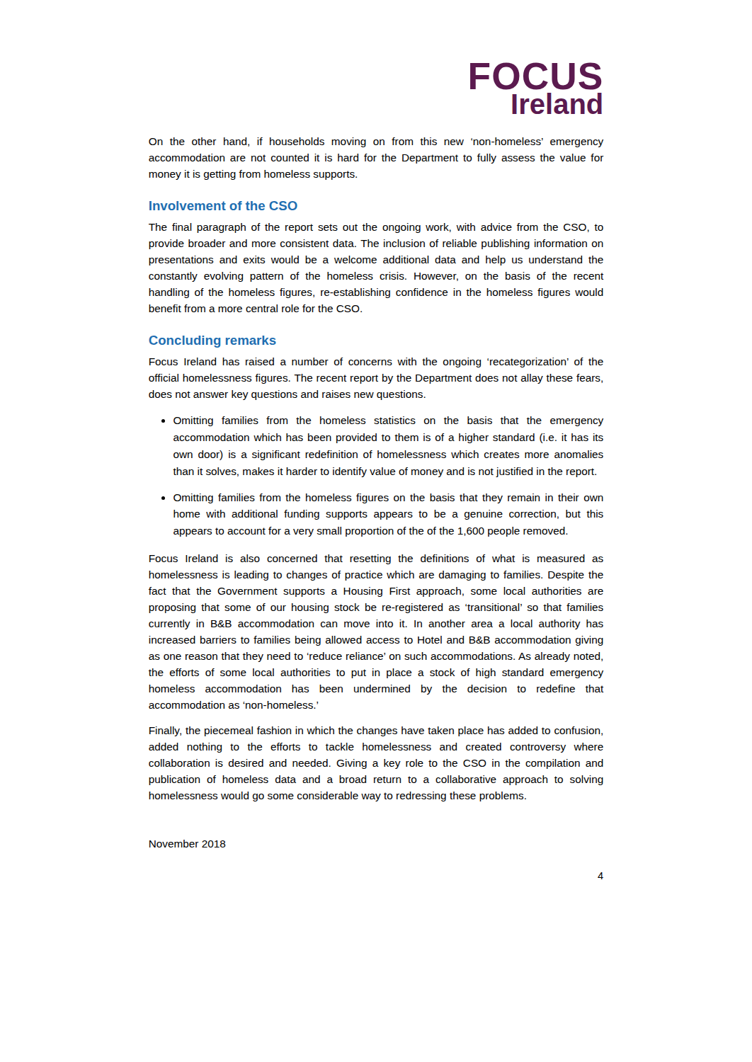FOCUS Ireland
On the other hand, if households moving on from this new ‘non-homeless’ emergency accommodation are not counted it is hard for the Department to fully assess the value for money it is getting from homeless supports.
Involvement of the CSO
The final paragraph of the report sets out the ongoing work, with advice from the CSO, to provide broader and more consistent data. The inclusion of reliable publishing information on presentations and exits would be a welcome additional data and help us understand the constantly evolving pattern of the homeless crisis. However, on the basis of the recent handling of the homeless figures, re-establishing confidence in the homeless figures would benefit from a more central role for the CSO.
Concluding remarks
Focus Ireland has raised a number of concerns with the ongoing ‘recategorization’ of the official homelessness figures. The recent report by the Department does not allay these fears, does not answer key questions and raises new questions.
Omitting families from the homeless statistics on the basis that the emergency accommodation which has been provided to them is of a higher standard (i.e. it has its own door) is a significant redefinition of homelessness which creates more anomalies than it solves, makes it harder to identify value of money and is not justified in the report.
Omitting families from the homeless figures on the basis that they remain in their own home with additional funding supports appears to be a genuine correction, but this appears to account for a very small proportion of the of the 1,600 people removed.
Focus Ireland is also concerned that resetting the definitions of what is measured as homelessness is leading to changes of practice which are damaging to families. Despite the fact that the Government supports a Housing First approach, some local authorities are proposing that some of our housing stock be re-registered as ‘transitional’ so that families currently in B&B accommodation can move into it. In another area a local authority has increased barriers to families being allowed access to Hotel and B&B accommodation giving as one reason that they need to ‘reduce reliance’ on such accommodations. As already noted, the efforts of some local authorities to put in place a stock of high standard emergency homeless accommodation has been undermined by the decision to redefine that accommodation as ‘non-homeless.’
Finally, the piecemeal fashion in which the changes have taken place has added to confusion, added nothing to the efforts to tackle homelessness and created controversy where collaboration is desired and needed. Giving a key role to the CSO in the compilation and publication of homeless data and a broad return to a collaborative approach to solving homelessness would go some considerable way to redressing these problems.
November 2018
4